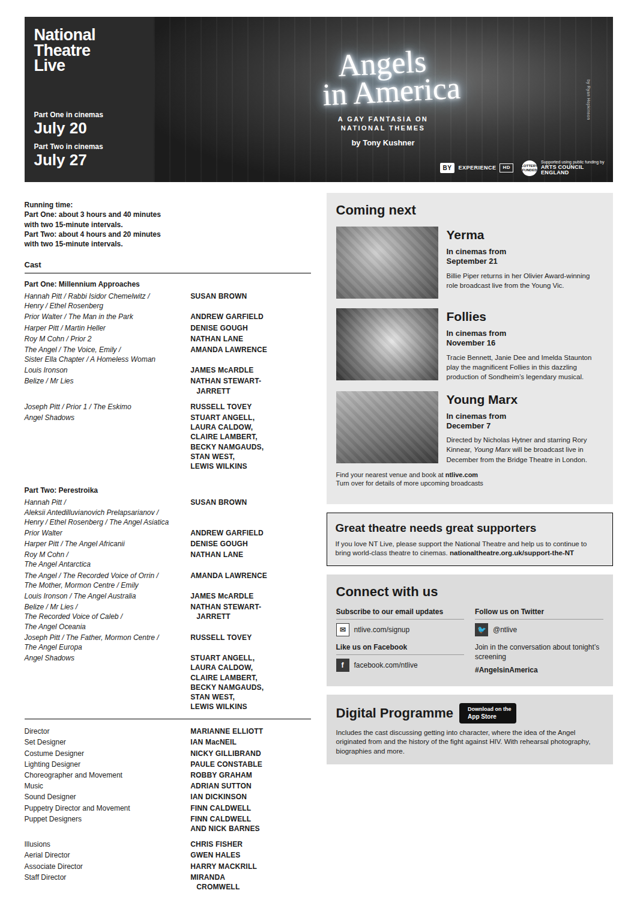National Theatre Live
Part One in cinemas
July 20
Part Two in cinemas
July 27
Angels in America
A gay fantasia on
national themes
by Tony Kushner
by Ryan Hopkinson
BY EXPERIENCE HD
LOTTERY
FUNDED
Supported using public funding by ARTS COUNCIL ENGLAND
Running time:
Part One: about 3 hours and 40 minutes
with two 15-minute intervals.
Part Two: about 4 hours and 20 minutes
with two 15-minute intervals.
Cast
Part One: Millennium Approaches
| Hannah Pitt / Rabbi Isidor Chemelwitz / Henry / Ethel Rosenberg | SUSAN BROWN |
| Prior Walter / The Man in the Park | ANDREW GARFIELD |
| Harper Pitt / Martin Heller | DENISE GOUGH |
| Roy M Cohn / Prior 2 | NATHAN LANE |
| The Angel / The Voice, Emily / Sister Ella Chapter / A Homeless Woman | AMANDA LAWRENCE |
| Louis Ironson | JAMES McARDLE |
| Belize / Mr Lies | NATHAN STEWART- JARRETT |
| Joseph Pitt / Prior 1 / The Eskimo | RUSSELL TOVEY |
| Angel Shadows | STUART ANGELL, LAURA CALDOW, CLAIRE LAMBERT, BECKY NAMGAUDS, STAN WEST, LEWIS WILKINS |
Part Two: Perestroika
| Hannah Pitt / Aleksii Antedilluvianovich Prelapsarianov / Henry / Ethel Rosenberg / The Angel Asiatica | SUSAN BROWN |
| Prior Walter | ANDREW GARFIELD |
| Harper Pitt / The Angel Africanii | DENISE GOUGH |
| Roy M Cohn / The Angel Antarctica | NATHAN LANE |
| The Angel / The Recorded Voice of Orrin / The Mother, Mormon Centre / Emily | AMANDA LAWRENCE |
| Louis Ironson / The Angel Australia | JAMES McARDLE |
| Belize / Mr Lies / The Recorded Voice of Caleb / The Angel Oceania | NATHAN STEWART- JARRETT |
| Joseph Pitt / The Father, Mormon Centre / The Angel Europa | RUSSELL TOVEY |
| Angel Shadows | STUART ANGELL, LAURA CALDOW, CLAIRE LAMBERT, BECKY NAMGAUDS, STAN WEST, LEWIS WILKINS |
| Director | MARIANNE ELLIOTT |
| Set Designer | IAN MacNEIL |
| Costume Designer | NICKY GILLIBRAND |
| Lighting Designer | PAULE CONSTABLE |
| Choreographer and Movement | ROBBY GRAHAM |
| Music | ADRIAN SUTTON |
| Sound Designer | IAN DICKINSON |
| Puppetry Director and Movement | FINN CALDWELL |
| Puppet Designers | FINN CALDWELL AND NICK BARNES |
| Illusions | CHRIS FISHER |
| Aerial Director | GWEN HALES |
| Associate Director | HARRY MACKRILL |
| Staff Director | MIRANDA CROMWELL |
Coming next
Yerma
In cinemas from
September 21
Billie Piper returns in her Olivier Award-winning role broadcast live from the Young Vic.
Follies
In cinemas from
November 16
Tracie Bennett, Janie Dee and Imelda Staunton play the magnificent Follies in this dazzling production of Sondheim’s legendary musical.
Young Marx
In cinemas from
December 7
Directed by Nicholas Hytner and starring Rory Kinnear, Young Marx will be broadcast live in December from the Bridge Theatre in London.
Find your nearest venue and book at ntlive.com
Turn over for details of more upcoming broadcasts
Great theatre needs great supporters
If you love NT Live, please support the National Theatre and help us to continue to bring world-class theatre to cinemas. nationaltheatre.org.uk/support-the-NT
Connect with us
Subscribe to our email updates
✉ ntlive.com/signup
Like us on Facebook
f facebook.com/ntlive
Follow us on Twitter
🐦 @ntlive
Join in the conversation about tonight’s screening
#AngelsinAmerica
Digital Programme Download on the
App Store
Includes the cast discussing getting into character, where the idea of the Angel originated from and the history of the fight against HIV. With rehearsal photography, biographies and more.